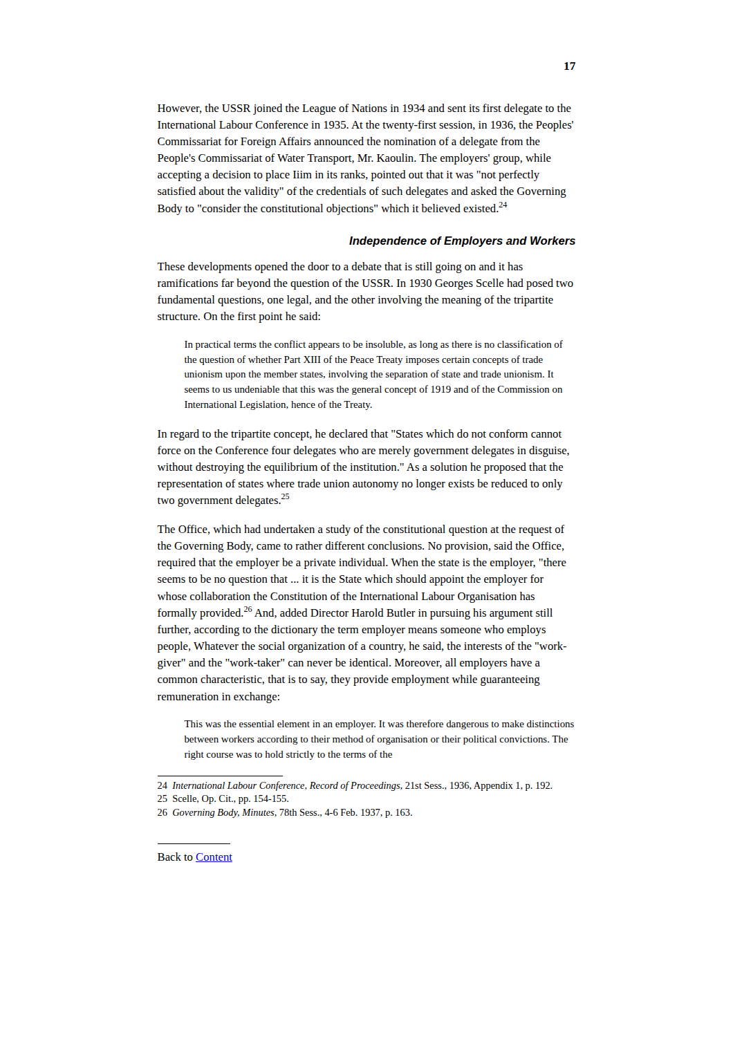17
However, the USSR joined the League of Nations in 1934 and sent its first delegate to the International Labour Conference in 1935. At the twenty-first session, in 1936, the Peoples' Commissariat for Foreign Affairs announced the nomination of a delegate from the People's Commissariat of Water Transport, Mr. Kaoulin. The employers' group, while accepting a decision to place Iiim in its ranks, pointed out that it was "not perfectly satisfied about the validity" of the credentials of such delegates and asked the Governing Body to "consider the constitutional objections" which it believed existed.24
Independence of Employers and Workers
These developments opened the door to a debate that is still going on and it has ramifications far beyond the question of the USSR. In 1930 Georges Scelle had posed two fundamental questions, one legal, and the other involving the meaning of the tripartite structure. On the first point he said:
In practical terms the conflict appears to be insoluble, as long as there is no classification of the question of whether Part XIII of the Peace Treaty imposes certain concepts of trade unionism upon the member states, involving the separation of state and trade unionism. It seems to us undeniable that this was the general concept of 1919 and of the Commission on International Legislation, hence of the Treaty.
In regard to the tripartite concept, he declared that "States which do not conform cannot force on the Conference four delegates who are merely government delegates in disguise, without destroying the equilibrium of the institution." As a solution he proposed that the representation of states where trade union autonomy no longer exists be reduced to only two government delegates.25
The Office, which had undertaken a study of the constitutional question at the request of the Governing Body, came to rather different conclusions. No provision, said the Office, required that the employer be a private individual. When the state is the employer, "there seems to be no question that ... it is the State which should appoint the employer for whose collaboration the Constitution of the International Labour Organisation has formally provided.26 And, added Director Harold Butler in pursuing his argument still further, according to the dictionary the term employer means someone who employs people, Whatever the social organization of a country, he said, the interests of the "work-giver" and the "work-taker" can never be identical. Moreover, all employers have a common characteristic, that is to say, they provide employment while guaranteeing remuneration in exchange:
This was the essential element in an employer. It was therefore dangerous to make distinctions between workers according to their method of organisation or their political convictions. The right course was to hold strictly to the terms of the
24 International Labour Conference, Record of Proceedings, 21st Sess., 1936, Appendix 1, p. 192.
25 Scelle, Op. Cit., pp. 154-155.
26 Governing Body, Minutes, 78th Sess., 4-6 Feb. 1937, p. 163.
Back to Content